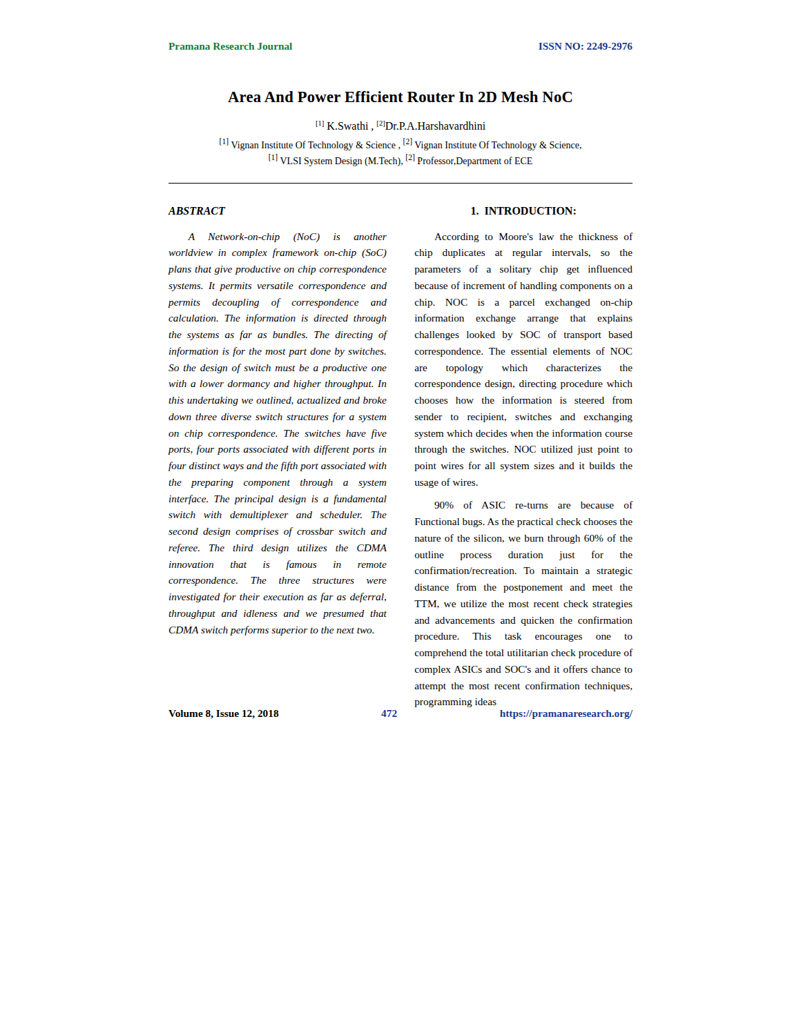Pramana Research Journal ISSN NO: 2249-2976
Area And Power Efficient Router In 2D Mesh NoC
[1] K.Swathi , [2]Dr.P.A.Harshavardhini
[1] Vignan Institute Of Technology & Science , [2] Vignan Institute Of Technology & Science,
[1] VLSI System Design (M.Tech), [2] Professor,Department of ECE
ABSTRACT
A Network-on-chip (NoC) is another worldview in complex framework on-chip (SoC) plans that give productive on chip correspondence systems. It permits versatile correspondence and permits decoupling of correspondence and calculation. The information is directed through the systems as far as bundles. The directing of information is for the most part done by switches. So the design of switch must be a productive one with a lower dormancy and higher throughput. In this undertaking we outlined, actualized and broke down three diverse switch structures for a system on chip correspondence. The switches have five ports, four ports associated with different ports in four distinct ways and the fifth port associated with the preparing component through a system interface. The principal design is a fundamental switch with demultiplexer and scheduler. The second design comprises of crossbar switch and referee. The third design utilizes the CDMA innovation that is famous in remote correspondence. The three structures were investigated for their execution as far as deferral, throughput and idleness and we presumed that CDMA switch performs superior to the next two.
1. INTRODUCTION:
According to Moore's law the thickness of chip duplicates at regular intervals, so the parameters of a solitary chip get influenced because of increment of handling components on a chip. NOC is a parcel exchanged on-chip information exchange arrange that explains challenges looked by SOC of transport based correspondence. The essential elements of NOC are topology which characterizes the correspondence design, directing procedure which chooses how the information is steered from sender to recipient, switches and exchanging system which decides when the information course through the switches. NOC utilized just point to point wires for all system sizes and it builds the usage of wires.
90% of ASIC re-turns are because of Functional bugs. As the practical check chooses the nature of the silicon, we burn through 60% of the outline process duration just for the confirmation/recreation. To maintain a strategic distance from the postponement and meet the TTM, we utilize the most recent check strategies and advancements and quicken the confirmation procedure. This task encourages one to comprehend the total utilitarian check procedure of complex ASICs and SOC's and it offers chance to attempt the most recent confirmation techniques, programming ideas
Volume 8, Issue 12, 2018 472 https://pramanaresearch.org/